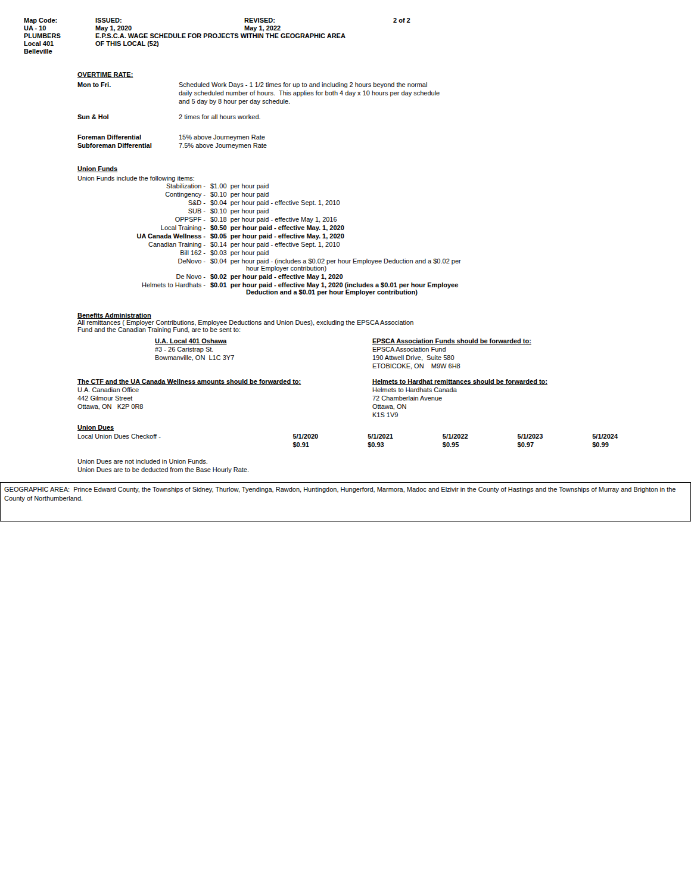| Map Code: | ISSUED: | REVISED: | 2 of 2 |
| UA - 10 | May 1, 2020 | May 1, 2022 | |
| PLUMBERS | E.P.S.C.A. WAGE SCHEDULE FOR PROJECTS WITHIN THE GEOGRAPHIC AREA |
| Local 401 | OF THIS LOCAL (52) |
| Belleville | |
OVERTIME RATE:
| Mon to Fri. | Scheduled Work Days - 1 1/2 times for up to and including 2 hours beyond the normal |
| | daily scheduled number of hours. This applies for both 4 day x 10 hours per day schedule |
| | and 5 day by 8 hour per day schedule. |
| Sun & Hol | 2 times for all hours worked. |
| Foreman Differential | 15% above Journeymen Rate |
| Subforeman Differential | 7.5% above Journeymen Rate |
Union Funds
Union Funds include the following items:
| Stabilization - | $1.00 per hour paid |
| Contingency - | $0.10 per hour paid |
| S&D - | $0.04 per hour paid - effective Sept. 1, 2010 |
| SUB - | $0.10 per hour paid |
| OPPSPF - | $0.18 per hour paid - effective May 1, 2016 |
| Local Training - | $0.50 per hour paid - effective May. 1, 2020 |
| UA Canada Wellness - | $0.05 per hour paid - effective May. 1, 2020 |
| Canadian Training - | $0.14 per hour paid - effective Sept. 1, 2010 |
| Bill 162 - | $0.03 per hour paid |
| DeNovo - | $0.04 per hour paid - (includes a $0.02 per hour Employee Deduction and a $0.02 per hour Employer contribution) |
| De Novo - | $0.02 per hour paid - effective May 1, 2020 |
| Helmets to Hardhats - | $0.01 per hour paid - effective May 1, 2020 (includes a $0.01 per hour Employee Deduction and a $0.01 per hour Employer contribution) |
Benefits Administration
All remittances ( Employer Contributions, Employee Deductions and Union Dues), excluding the EPSCA Association
Fund and the Canadian Training Fund, are to be sent to:
| U.A. Local 401 Oshawa | EPSCA Association Funds should be forwarded to: |
| #3 - 26 Caristrap St. | EPSCA Association Fund |
| Bowmanville, ON L1C 3Y7 | 190 Attwell Drive, Suite 580 |
| | ETOBICOKE, ON M9W 6H8 |
| The CTF and the UA Canada Wellness amounts should be forwarded to: | Helmets to Hardhat remittances should be forwarded to: |
| U.A. Canadian Office | Helmets to Hardhats Canada |
| 442 Gilmour Street | 72 Chamberlain Avenue |
| Ottawa, ON K2P 0R8 | Ottawa, ON |
| | K1S 1V9 |
Union Dues
| Local Union Dues Checkoff - | 5/1/2020 | 5/1/2021 | 5/1/2022 | 5/1/2023 | 5/1/2024 |
| | $0.91 | $0.93 | $0.95 | $0.97 | $0.99 |
Union Dues are not included in Union Funds.
Union Dues are to be deducted from the Base Hourly Rate.
GEOGRAPHIC AREA: Prince Edward County, the Townships of Sidney, Thurlow, Tyendinga, Rawdon, Huntingdon, Hungerford, Marmora, Madoc and Elzivir in the County of Hastings and the Townships of Murray and Brighton in the County of Northumberland.